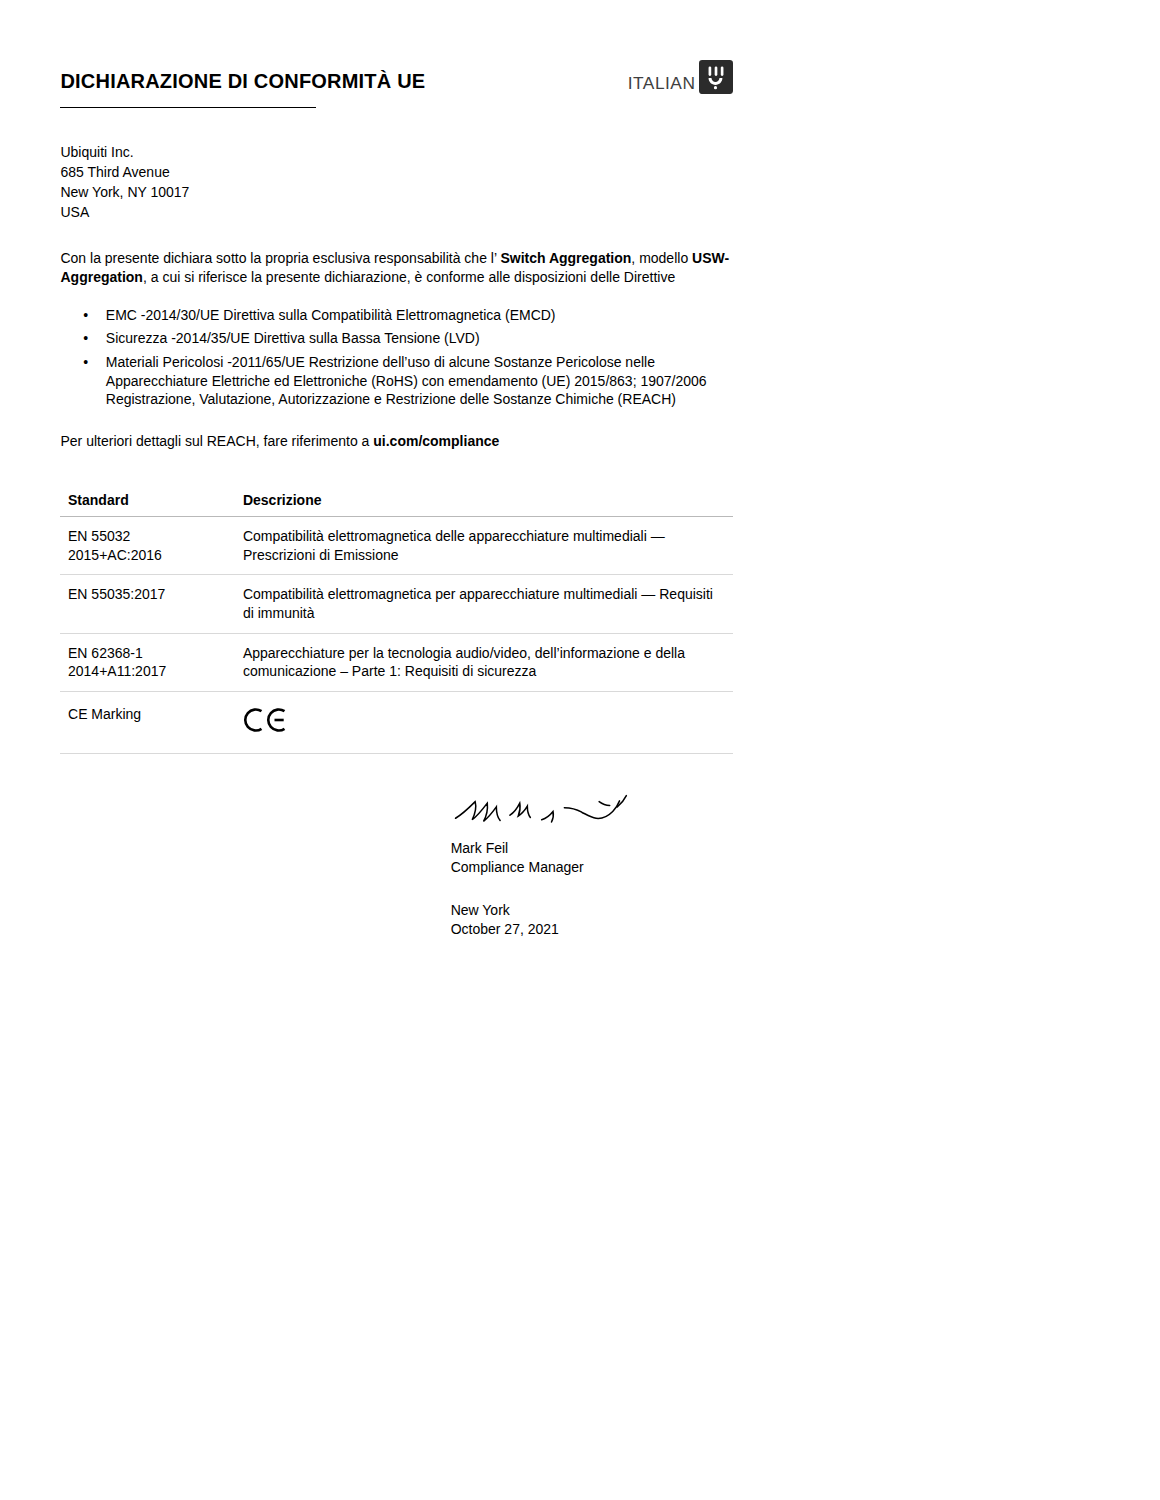DICHIARAZIONE DI CONFORMITÀ UE
ITALIAN
Ubiquiti Inc.
685 Third Avenue
New York, NY 10017
USA
Con la presente dichiara sotto la propria esclusiva responsabilità che l’ Switch Aggregation, modello USW-Aggregation, a cui si riferisce la presente dichiarazione, è conforme alle disposizioni delle Direttive
EMC -2014/30/UE Direttiva sulla Compatibilità Elettromagnetica (EMCD)
Sicurezza -2014/35/UE Direttiva sulla Bassa Tensione (LVD)
Materiali Pericolosi -2011/65/UE Restrizione dell’uso di alcune Sostanze Pericolose nelle Apparecchiature Elettriche ed Elettroniche (RoHS) con emendamento (UE) 2015/863; 1907/2006 Registrazione, Valutazione, Autorizzazione e Restrizione delle Sostanze Chimiche (REACH)
Per ulteriori dettagli sul REACH, fare riferimento a ui.com/compliance
| Standard | Descrizione |
| --- | --- |
| EN 55032 2015+AC:2016 | Compatibilità elettromagnetica delle apparecchiature multimediali — Prescrizioni di Emissione |
| EN 55035:2017 | Compatibilità elettromagnetica per apparecchiature multimediali — Requisiti di immunità |
| EN 62368‑1 2014+A11:2017 | Apparecchiature per la tecnologia audio/video, dell’informazione e della comunicazione – Parte 1: Requisiti di sicurezza |
| CE Marking | |
Mark Feil
Compliance Manager
New York
October 27, 2021